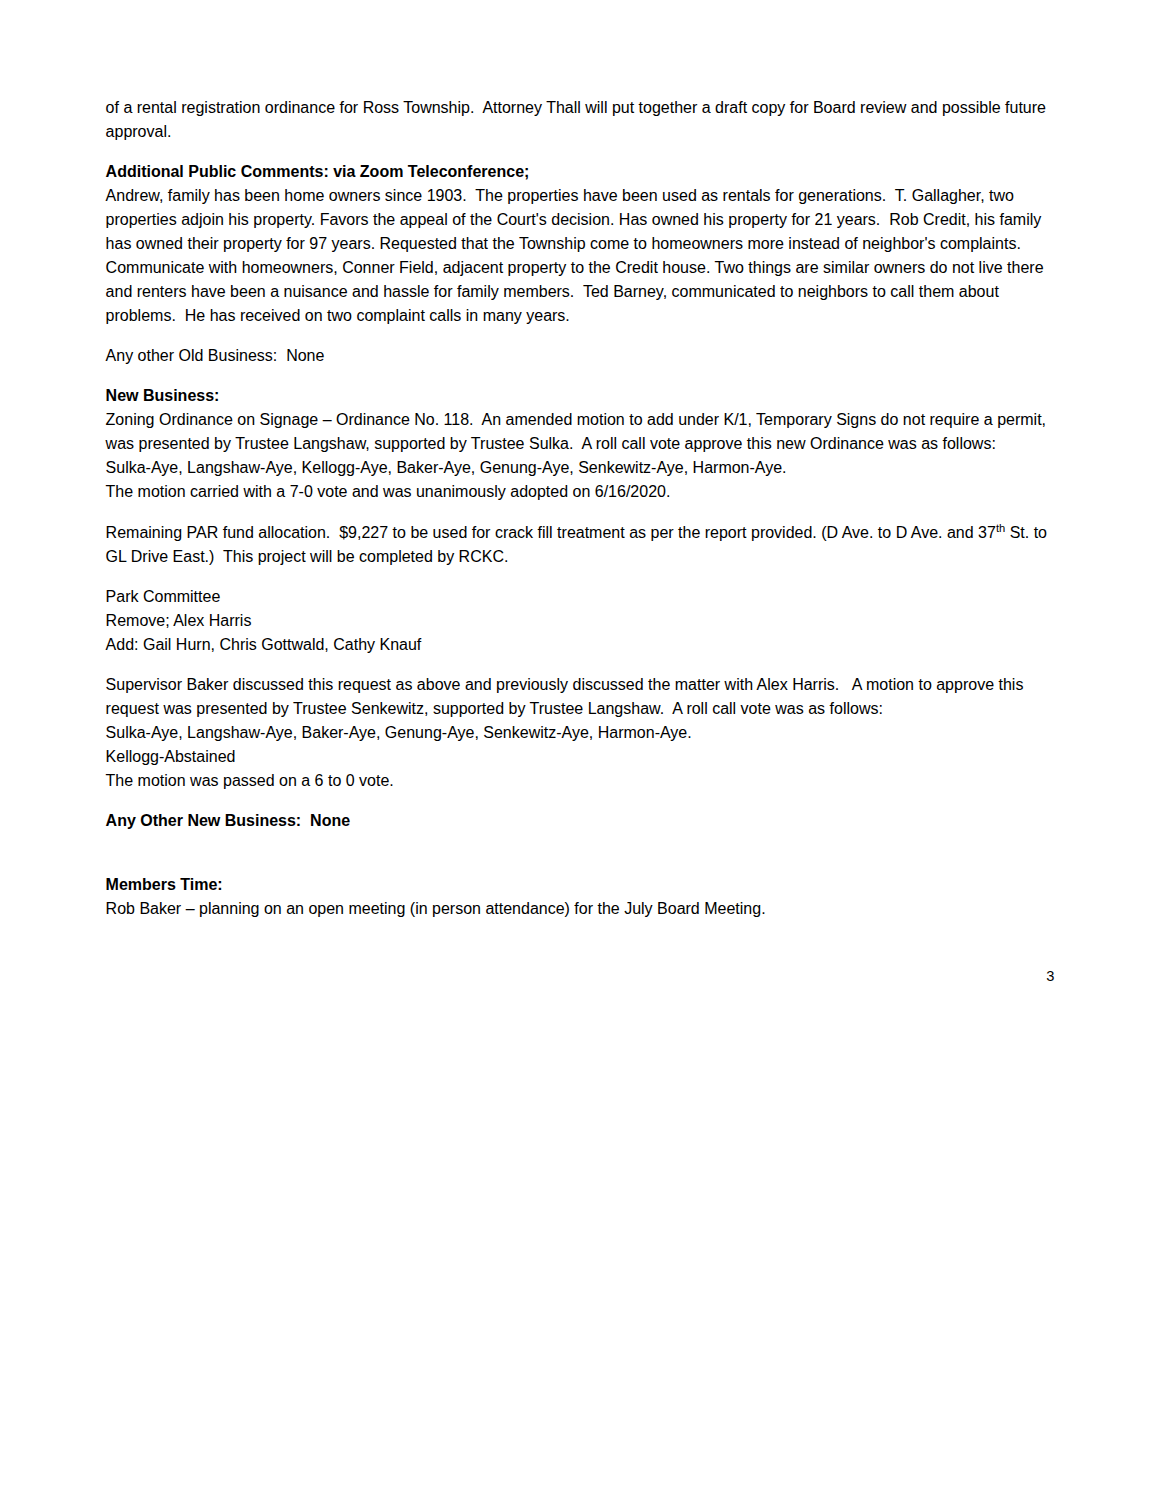of a rental registration ordinance for Ross Township. Attorney Thall will put together a draft copy for Board review and possible future approval.
Additional Public Comments: via Zoom Teleconference;
Andrew, family has been home owners since 1903. The properties have been used as rentals for generations. T. Gallagher, two properties adjoin his property. Favors the appeal of the Court's decision. Has owned his property for 21 years. Rob Credit, his family has owned their property for 97 years. Requested that the Township come to homeowners more instead of neighbor's complaints. Communicate with homeowners, Conner Field, adjacent property to the Credit house. Two things are similar owners do not live there and renters have been a nuisance and hassle for family members. Ted Barney, communicated to neighbors to call them about problems. He has received on two complaint calls in many years.
Any other Old Business: None
New Business:
Zoning Ordinance on Signage – Ordinance No. 118. An amended motion to add under K/1, Temporary Signs do not require a permit, was presented by Trustee Langshaw, supported by Trustee Sulka. A roll call vote approve this new Ordinance was as follows:
Sulka-Aye, Langshaw-Aye, Kellogg-Aye, Baker-Aye, Genung-Aye, Senkewitz-Aye, Harmon-Aye.
The motion carried with a 7-0 vote and was unanimously adopted on 6/16/2020.
Remaining PAR fund allocation. $9,227 to be used for crack fill treatment as per the report provided. (D Ave. to D Ave. and 37th St. to GL Drive East.) This project will be completed by RCKC.
Park Committee
Remove; Alex Harris
Add: Gail Hurn, Chris Gottwald, Cathy Knauf
Supervisor Baker discussed this request as above and previously discussed the matter with Alex Harris. A motion to approve this request was presented by Trustee Senkewitz, supported by Trustee Langshaw. A roll call vote was as follows:
Sulka-Aye, Langshaw-Aye, Baker-Aye, Genung-Aye, Senkewitz-Aye, Harmon-Aye.
Kellogg-Abstained
The motion was passed on a 6 to 0 vote.
Any Other New Business: None
Members Time:
Rob Baker – planning on an open meeting (in person attendance) for the July Board Meeting.
3